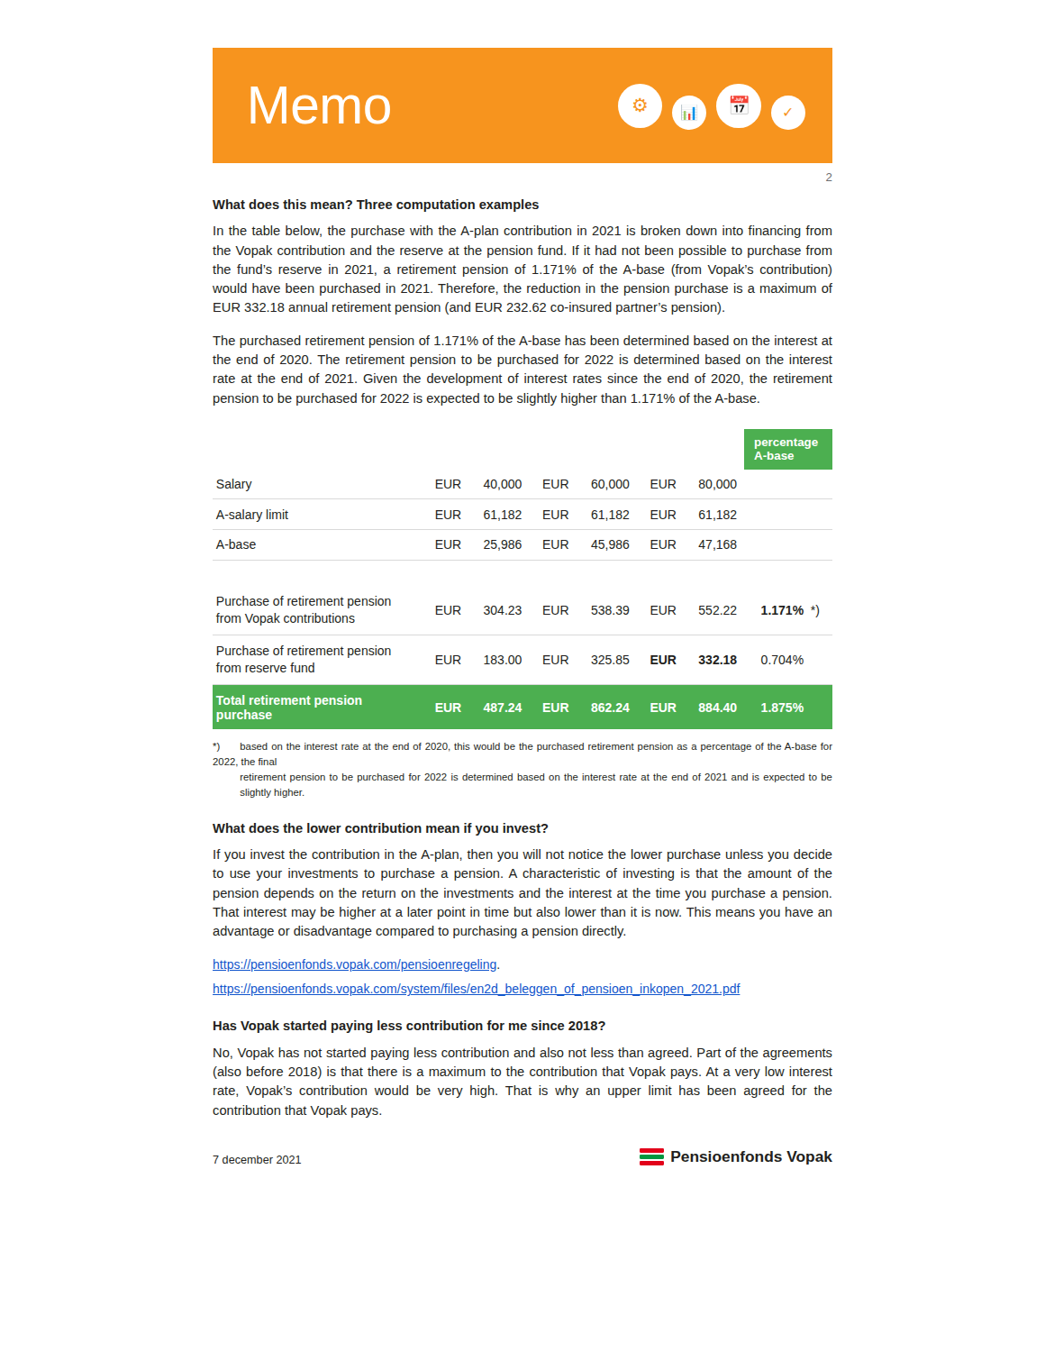Memo
⚙
📊
📅
✓
2
What does this mean? Three computation examples
In the table below, the purchase with the A-plan contribution in 2021 is broken down into financing from the Vopak contribution and the reserve at the pension fund. If it had not been possible to purchase from the fund’s reserve in 2021, a retirement pension of 1.171% of the A-base (from Vopak’s contribution) would have been purchased in 2021. Therefore, the reduction in the pension purchase is a maximum of EUR 332.18 annual retirement pension (and EUR 232.62 co-insured partner’s pension).
The purchased retirement pension of 1.171% of the A-base has been determined based on the interest at the end of 2020. The retirement pension to be purchased for 2022 is determined based on the interest rate at the end of 2021. Given the development of interest rates since the end of 2020, the retirement pension to be purchased for 2022 is expected to be slightly higher than 1.171% of the A-base.
| | | | | | | | percentage A-base |
| Salary | EUR | 40,000 | EUR | 60,000 | EUR | 80,000 | |
| A-salary limit | EUR | 61,182 | EUR | 61,182 | EUR | 61,182 | |
| A-base | EUR | 25,986 | EUR | 45,986 | EUR | 47,168 | |
| Purchase of retirement pension from Vopak contributions | EUR | 304.23 | EUR | 538.39 | EUR | 552.22 | 1.171% *) |
| Purchase of retirement pension from reserve fund | EUR | 183.00 | EUR | 325.85 | EUR | 332.18 | 0.704% |
| Total retirement pension purchase | EUR | 487.24 | EUR | 862.24 | EUR | 884.40 | 1.875% |
*) based on the interest rate at the end of 2020, this would be the purchased retirement pension as a percentage of the A-base for 2022, the final retirement pension to be purchased for 2022 is determined based on the interest rate at the end of 2021 and is expected to be slightly higher.
What does the lower contribution mean if you invest?
If you invest the contribution in the A-plan, then you will not notice the lower purchase unless you decide to use your investments to purchase a pension. A characteristic of investing is that the amount of the pension depends on the return on the investments and the interest at the time you purchase a pension. That interest may be higher at a later point in time but also lower than it is now. This means you have an advantage or disadvantage compared to purchasing a pension directly.
https://pensioenfonds.vopak.com/pensioenregeling.
https://pensioenfonds.vopak.com/system/files/en2d_beleggen_of_pensioen_inkopen_2021.pdf
Has Vopak started paying less contribution for me since 2018?
No, Vopak has not started paying less contribution and also not less than agreed. Part of the agreements (also before 2018) is that there is a maximum to the contribution that Vopak pays. At a very low interest rate, Vopak’s contribution would be very high. That is why an upper limit has been agreed for the contribution that Vopak pays.
7 december 2021
Pensioenfonds Vopak